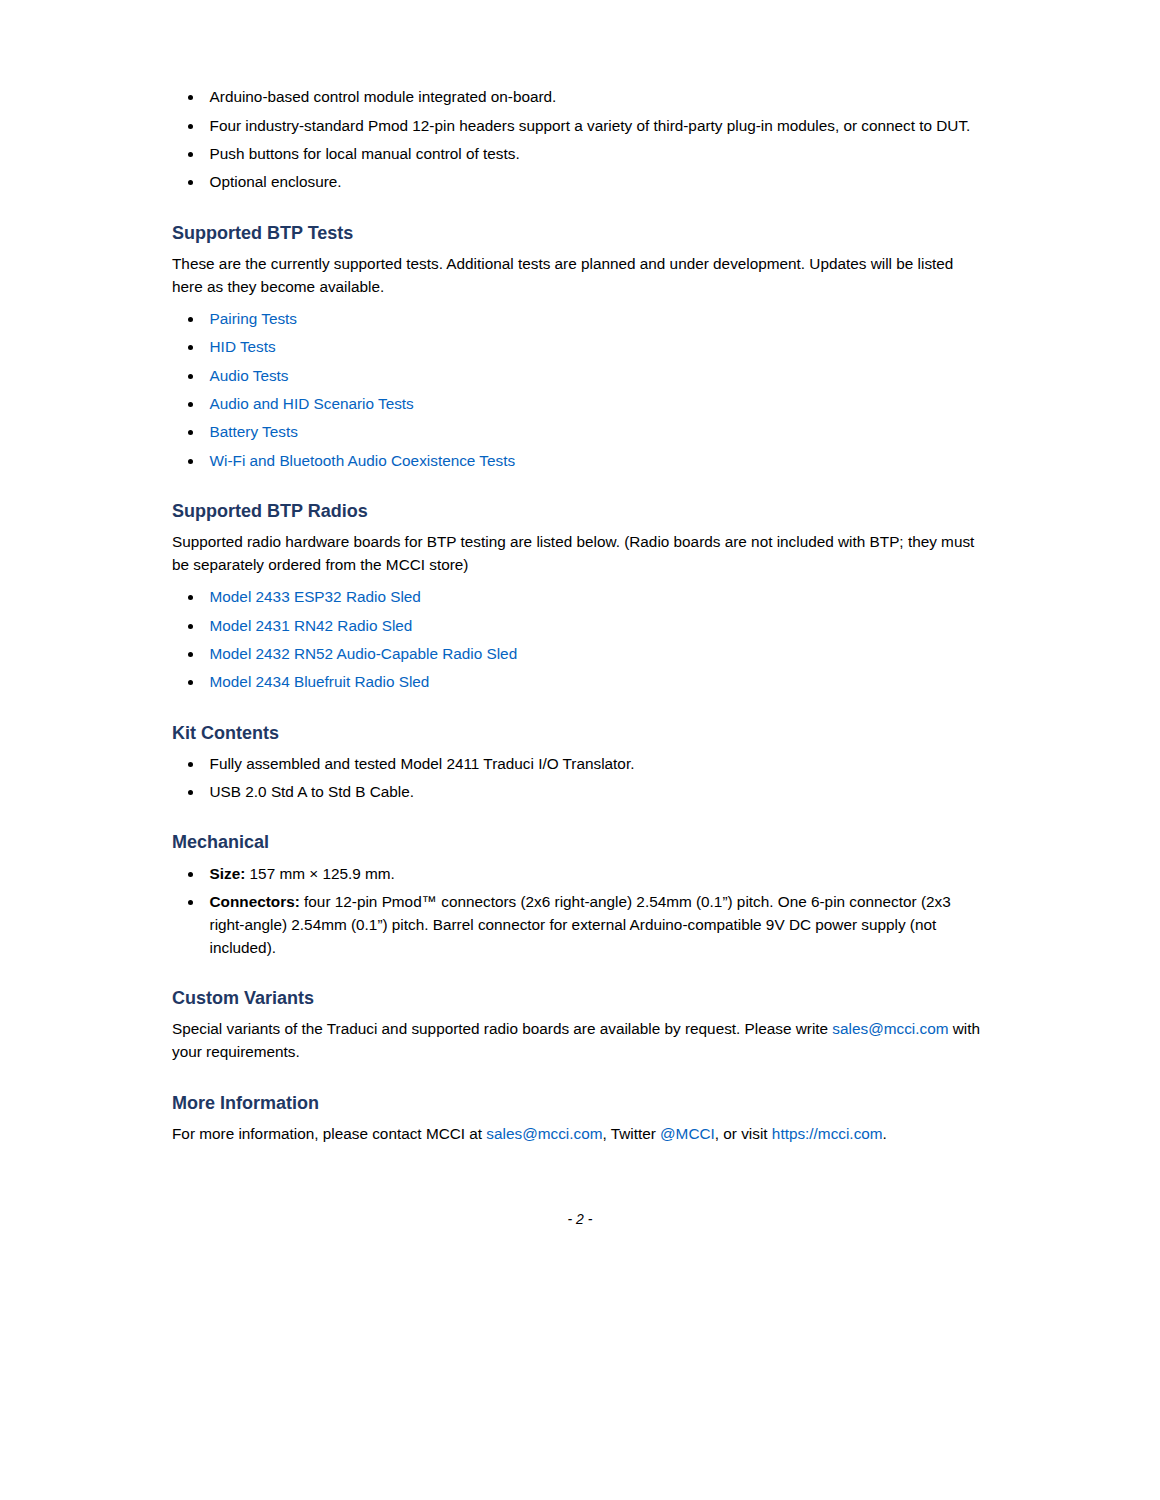Arduino-based control module integrated on-board.
Four industry-standard Pmod 12-pin headers support a variety of third-party plug-in modules, or connect to DUT.
Push buttons for local manual control of tests.
Optional enclosure.
Supported BTP Tests
These are the currently supported tests. Additional tests are planned and under development. Updates will be listed here as they become available.
Pairing Tests
HID Tests
Audio Tests
Audio and HID Scenario Tests
Battery Tests
Wi-Fi and Bluetooth Audio Coexistence Tests
Supported BTP Radios
Supported radio hardware boards for BTP testing are listed below. (Radio boards are not included with BTP; they must be separately ordered from the MCCI store)
Model 2433 ESP32 Radio Sled
Model 2431 RN42 Radio Sled
Model 2432 RN52 Audio-Capable Radio Sled
Model 2434 Bluefruit Radio Sled
Kit Contents
Fully assembled and tested Model 2411 Traduci I/O Translator.
USB 2.0 Std A to Std B Cable.
Mechanical
Size: 157 mm × 125.9 mm.
Connectors: four 12-pin Pmod™ connectors (2x6 right-angle) 2.54mm (0.1”) pitch. One 6-pin connector (2x3 right-angle) 2.54mm (0.1”) pitch. Barrel connector for external Arduino-compatible 9V DC power supply (not included).
Custom Variants
Special variants of the Traduci and supported radio boards are available by request. Please write sales@mcci.com with your requirements.
More Information
For more information, please contact MCCI at sales@mcci.com, Twitter @MCCI, or visit https://mcci.com.
- 2 -